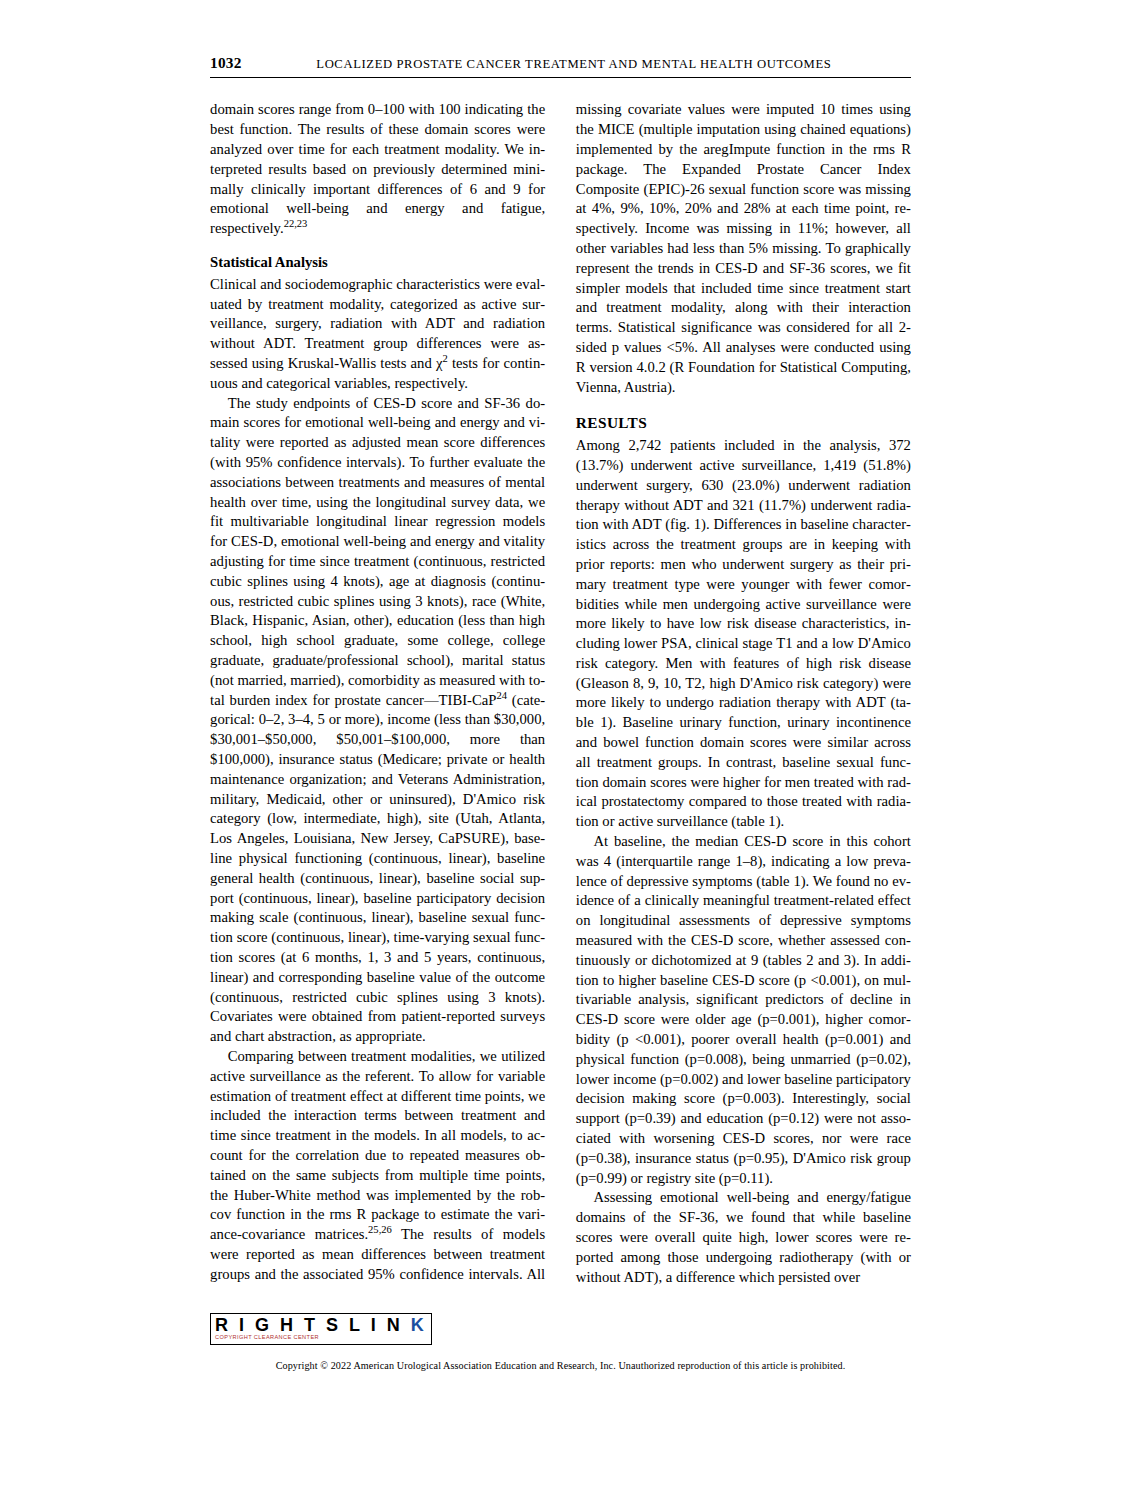1032 Localized Prostate Cancer Treatment and Mental Health Outcomes
domain scores range from 0–100 with 100 indicating the best function. The results of these domain scores were analyzed over time for each treatment modality. We interpreted results based on previously determined minimally clinically important differences of 6 and 9 for emotional well-being and energy and fatigue, respectively.22,23
Statistical Analysis
Clinical and sociodemographic characteristics were evaluated by treatment modality, categorized as active surveillance, surgery, radiation with ADT and radiation without ADT. Treatment group differences were assessed using Kruskal-Wallis tests and χ2 tests for continuous and categorical variables, respectively.
The study endpoints of CES-D score and SF-36 domain scores for emotional well-being and energy and vitality were reported as adjusted mean score differences (with 95% confidence intervals). To further evaluate the associations between treatments and measures of mental health over time, using the longitudinal survey data, we fit multivariable longitudinal linear regression models for CES-D, emotional well-being and energy and vitality adjusting for time since treatment (continuous, restricted cubic splines using 4 knots), age at diagnosis (continuous, restricted cubic splines using 3 knots), race (White, Black, Hispanic, Asian, other), education (less than high school, high school graduate, some college, college graduate, graduate/professional school), marital status (not married, married), comorbidity as measured with total burden index for prostate cancer—TIBI-CaP24 (categorical: 0–2, 3–4, 5 or more), income (less than $30,000, $30,001–$50,000, $50,001–$100,000, more than $100,000), insurance status (Medicare; private or health maintenance organization; and Veterans Administration, military, Medicaid, other or uninsured), D'Amico risk category (low, intermediate, high), site (Utah, Atlanta, Los Angeles, Louisiana, New Jersey, CaPSURE), baseline physical functioning (continuous, linear), baseline general health (continuous, linear), baseline social support (continuous, linear), baseline participatory decision making scale (continuous, linear), baseline sexual function score (continuous, linear), time-varying sexual function scores (at 6 months, 1, 3 and 5 years, continuous, linear) and corresponding baseline value of the outcome (continuous, restricted cubic splines using 3 knots). Covariates were obtained from patient-reported surveys and chart abstraction, as appropriate.
Comparing between treatment modalities, we utilized active surveillance as the referent. To allow for variable estimation of treatment effect at different time points, we included the interaction terms between treatment and time since treatment in the models. In all models, to account for the correlation due to repeated measures obtained on the same subjects from multiple time points, the Huber-White method was implemented by the robcov function in the rms R package to estimate the variance-covariance matrices.25,26 The results of models were reported as mean differences between treatment groups and the associated 95% confidence intervals. All missing covariate values were imputed 10 times using the MICE (multiple imputation using chained equations) implemented by the aregImpute function in the rms R package. The Expanded Prostate Cancer Index Composite (EPIC)-26 sexual function score was missing at 4%, 9%, 10%, 20% and 28% at each time point, respectively. Income was missing in 11%; however, all other variables had less than 5% missing. To graphically represent the trends in CES-D and SF-36 scores, we fit simpler models that included time since treatment start and treatment modality, along with their interaction terms. Statistical significance was considered for all 2-sided p values <5%. All analyses were conducted using R version 4.0.2 (R Foundation for Statistical Computing, Vienna, Austria).
RESULTS
Among 2,742 patients included in the analysis, 372 (13.7%) underwent active surveillance, 1,419 (51.8%) underwent surgery, 630 (23.0%) underwent radiation therapy without ADT and 321 (11.7%) underwent radiation with ADT (fig. 1). Differences in baseline characteristics across the treatment groups are in keeping with prior reports: men who underwent surgery as their primary treatment type were younger with fewer comorbidities while men undergoing active surveillance were more likely to have low risk disease characteristics, including lower PSA, clinical stage T1 and a low D'Amico risk category. Men with features of high risk disease (Gleason 8, 9, 10, T2, high D'Amico risk category) were more likely to undergo radiation therapy with ADT (table 1). Baseline urinary function, urinary incontinence and bowel function domain scores were similar across all treatment groups. In contrast, baseline sexual function domain scores were higher for men treated with radical prostatectomy compared to those treated with radiation or active surveillance (table 1).
At baseline, the median CES-D score in this cohort was 4 (interquartile range 1–8), indicating a low prevalence of depressive symptoms (table 1). We found no evidence of a clinically meaningful treatment-related effect on longitudinal assessments of depressive symptoms measured with the CES-D score, whether assessed continuously or dichotomized at 9 (tables 2 and 3). In addition to higher baseline CES-D score (p <0.001), on multivariable analysis, significant predictors of decline in CES-D score were older age (p=0.001), higher comorbidity (p <0.001), poorer overall health (p=0.001) and physical function (p=0.008), being unmarried (p=0.02), lower income (p=0.002) and lower baseline participatory decision making score (p=0.003). Interestingly, social support (p=0.39) and education (p=0.12) were not associated with worsening CES-D scores, nor were race (p=0.38), insurance status (p=0.95), D'Amico risk group (p=0.99) or registry site (p=0.11).
Assessing emotional well-being and energy/fatigue domains of the SF-36, we found that while baseline scores were overall quite high, lower scores were reported among those undergoing radiotherapy (with or without ADT), a difference which persisted over
R I G H T S L I N K
Copyright Clearance Center
Copyright © 2022 American Urological Association Education and Research, Inc. Unauthorized reproduction of this article is prohibited.